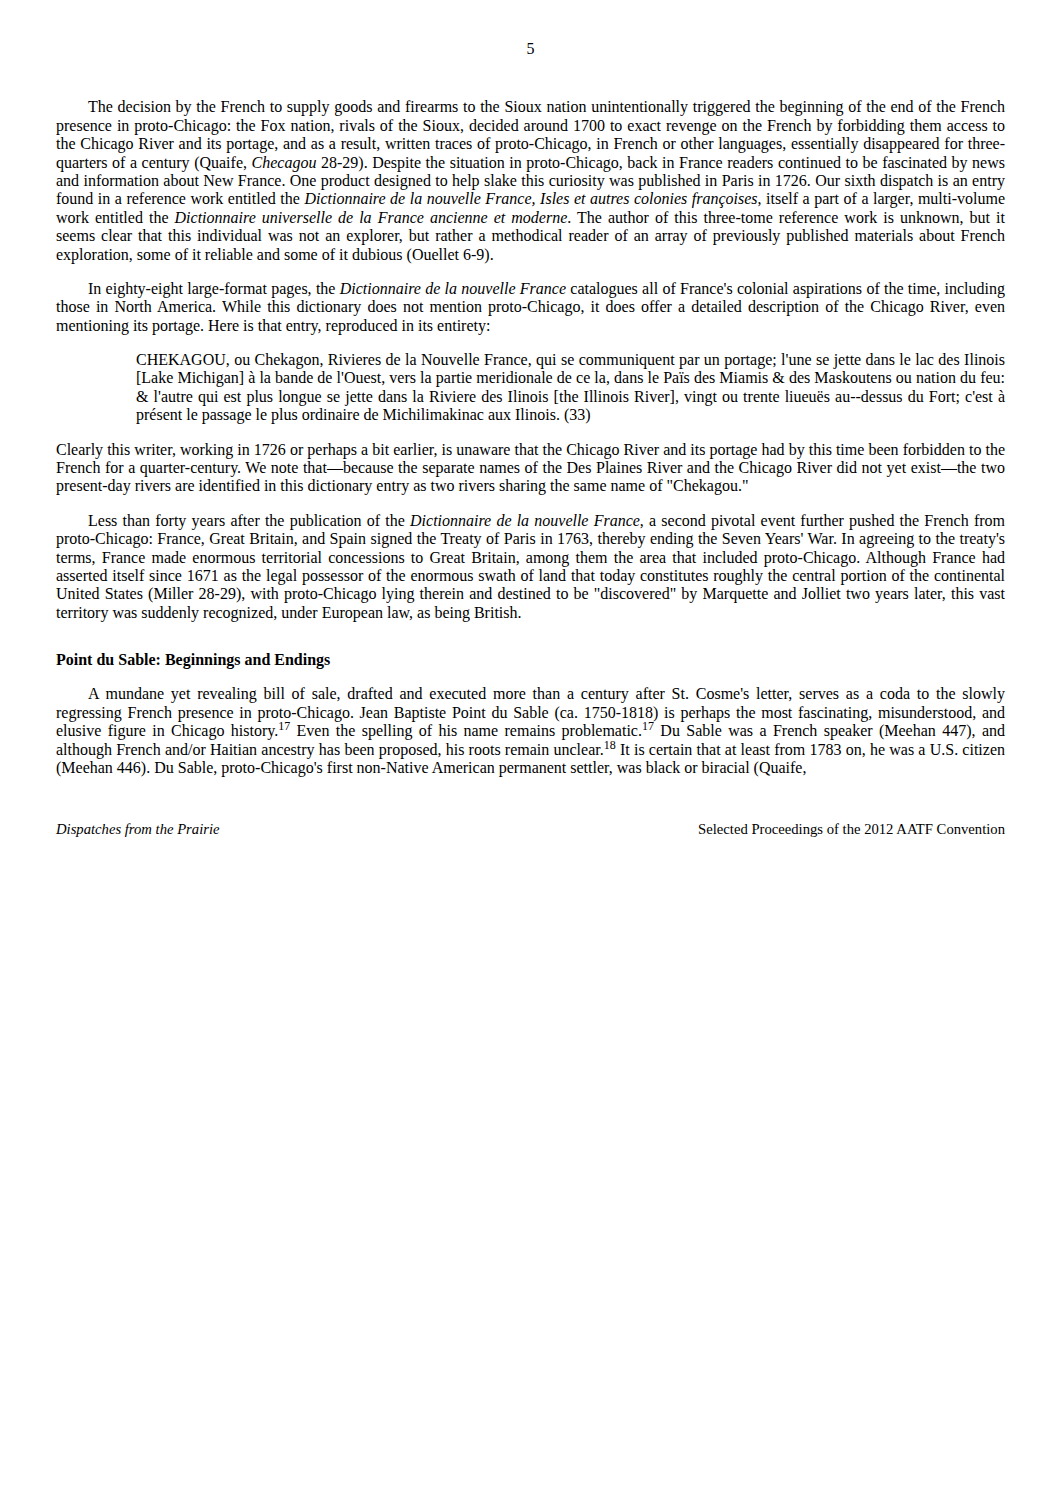5
The decision by the French to supply goods and firearms to the Sioux nation unintentionally triggered the beginning of the end of the French presence in proto-Chicago: the Fox nation, rivals of the Sioux, decided around 1700 to exact revenge on the French by forbidding them access to the Chicago River and its portage, and as a result, written traces of proto-Chicago, in French or other languages, essentially disappeared for three-quarters of a century (Quaife, Checagou 28-29). Despite the situation in proto-Chicago, back in France readers continued to be fascinated by news and information about New France. One product designed to help slake this curiosity was published in Paris in 1726. Our sixth dispatch is an entry found in a reference work entitled the Dictionnaire de la nouvelle France, Isles et autres colonies françoises, itself a part of a larger, multi-volume work entitled the Dictionnaire universelle de la France ancienne et moderne. The author of this three-tome reference work is unknown, but it seems clear that this individual was not an explorer, but rather a methodical reader of an array of previously published materials about French exploration, some of it reliable and some of it dubious (Ouellet 6-9).
In eighty-eight large-format pages, the Dictionnaire de la nouvelle France catalogues all of France's colonial aspirations of the time, including those in North America. While this dictionary does not mention proto-Chicago, it does offer a detailed description of the Chicago River, even mentioning its portage. Here is that entry, reproduced in its entirety:
CHEKAGOU, ou Chekagon, Rivieres de la Nouvelle France, qui se communiquent par un portage; l'une se jette dans le lac des Ilinois [Lake Michigan] à la bande de l'Ouest, vers la partie meridionale de ce la, dans le Païs des Miamis & des Maskoutens ou nation du feu: & l'autre qui est plus longue se jette dans la Riviere des Ilinois [the Illinois River], vingt ou trente liueuës au--dessus du Fort; c'est à présent le passage le plus ordinaire de Michilimakinac aux Ilinois. (33)
Clearly this writer, working in 1726 or perhaps a bit earlier, is unaware that the Chicago River and its portage had by this time been forbidden to the French for a quarter-century. We note that—because the separate names of the Des Plaines River and the Chicago River did not yet exist—the two present-day rivers are identified in this dictionary entry as two rivers sharing the same name of "Chekagou."
Less than forty years after the publication of the Dictionnaire de la nouvelle France, a second pivotal event further pushed the French from proto-Chicago: France, Great Britain, and Spain signed the Treaty of Paris in 1763, thereby ending the Seven Years' War. In agreeing to the treaty's terms, France made enormous territorial concessions to Great Britain, among them the area that included proto-Chicago. Although France had asserted itself since 1671 as the legal possessor of the enormous swath of land that today constitutes roughly the central portion of the continental United States (Miller 28-29), with proto-Chicago lying therein and destined to be "discovered" by Marquette and Jolliet two years later, this vast territory was suddenly recognized, under European law, as being British.
Point du Sable: Beginnings and Endings
A mundane yet revealing bill of sale, drafted and executed more than a century after St. Cosme's letter, serves as a coda to the slowly regressing French presence in proto-Chicago. Jean Baptiste Point du Sable (ca. 1750-1818) is perhaps the most fascinating, misunderstood, and elusive figure in Chicago history.17 Even the spelling of his name remains problematic.17 Du Sable was a French speaker (Meehan 447), and although French and/or Haitian ancestry has been proposed, his roots remain unclear.18 It is certain that at least from 1783 on, he was a U.S. citizen (Meehan 446). Du Sable, proto-Chicago's first non-Native American permanent settler, was black or biracial (Quaife,
Dispatches from the Prairie Selected Proceedings of the 2012 AATF Convention